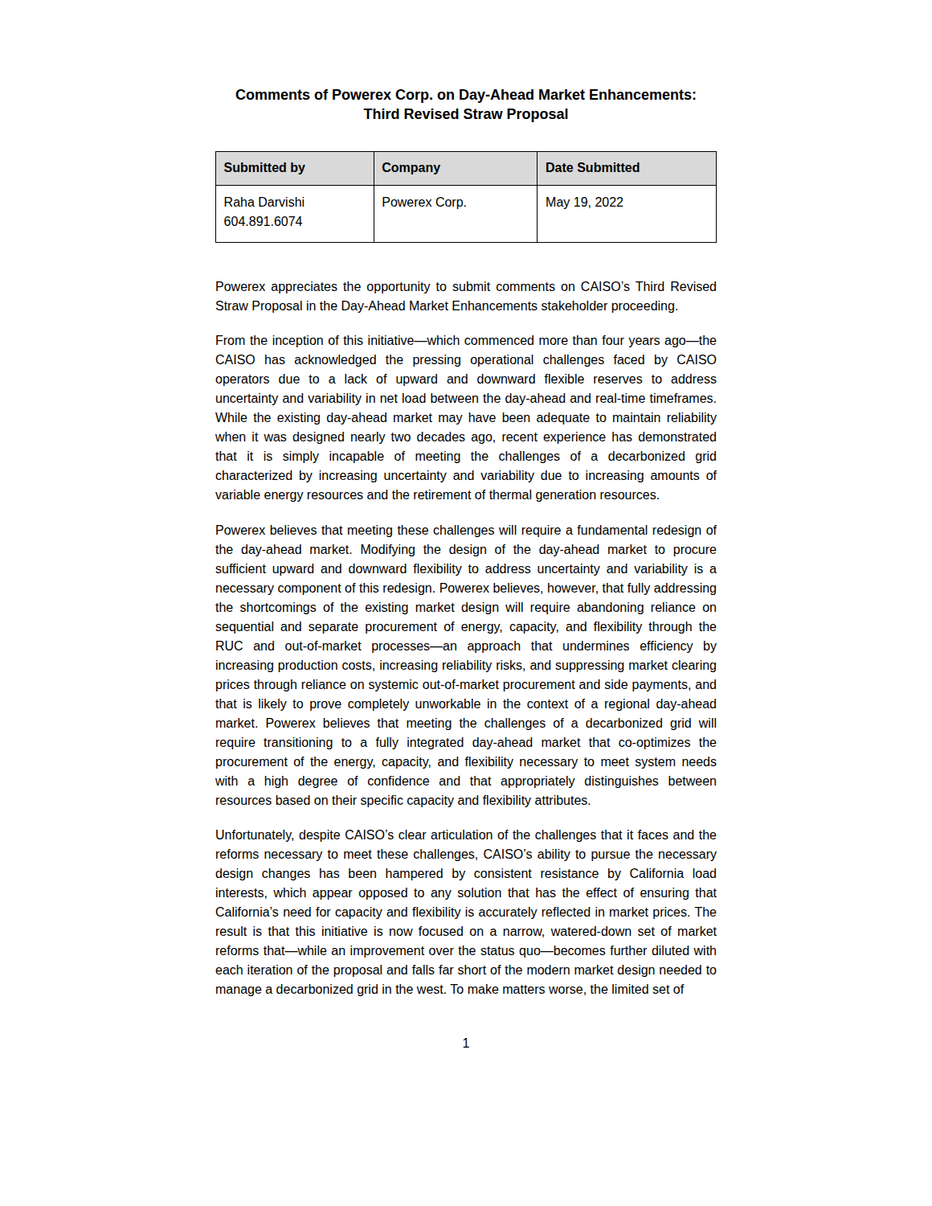Comments of Powerex Corp. on Day-Ahead Market Enhancements:
Third Revised Straw Proposal
| Submitted by | Company | Date Submitted |
| --- | --- | --- |
| Raha Darvishi 604.891.6074 | Powerex Corp. | May 19, 2022 |
Powerex appreciates the opportunity to submit comments on CAISO’s Third Revised Straw Proposal in the Day-Ahead Market Enhancements stakeholder proceeding.
From the inception of this initiative—which commenced more than four years ago—the CAISO has acknowledged the pressing operational challenges faced by CAISO operators due to a lack of upward and downward flexible reserves to address uncertainty and variability in net load between the day-ahead and real-time timeframes. While the existing day-ahead market may have been adequate to maintain reliability when it was designed nearly two decades ago, recent experience has demonstrated that it is simply incapable of meeting the challenges of a decarbonized grid characterized by increasing uncertainty and variability due to increasing amounts of variable energy resources and the retirement of thermal generation resources.
Powerex believes that meeting these challenges will require a fundamental redesign of the day-ahead market. Modifying the design of the day-ahead market to procure sufficient upward and downward flexibility to address uncertainty and variability is a necessary component of this redesign. Powerex believes, however, that fully addressing the shortcomings of the existing market design will require abandoning reliance on sequential and separate procurement of energy, capacity, and flexibility through the RUC and out-of-market processes—an approach that undermines efficiency by increasing production costs, increasing reliability risks, and suppressing market clearing prices through reliance on systemic out-of-market procurement and side payments, and that is likely to prove completely unworkable in the context of a regional day-ahead market. Powerex believes that meeting the challenges of a decarbonized grid will require transitioning to a fully integrated day-ahead market that co-optimizes the procurement of the energy, capacity, and flexibility necessary to meet system needs with a high degree of confidence and that appropriately distinguishes between resources based on their specific capacity and flexibility attributes.
Unfortunately, despite CAISO’s clear articulation of the challenges that it faces and the reforms necessary to meet these challenges, CAISO’s ability to pursue the necessary design changes has been hampered by consistent resistance by California load interests, which appear opposed to any solution that has the effect of ensuring that California’s need for capacity and flexibility is accurately reflected in market prices. The result is that this initiative is now focused on a narrow, watered-down set of market reforms that—while an improvement over the status quo—becomes further diluted with each iteration of the proposal and falls far short of the modern market design needed to manage a decarbonized grid in the west. To make matters worse, the limited set of
1